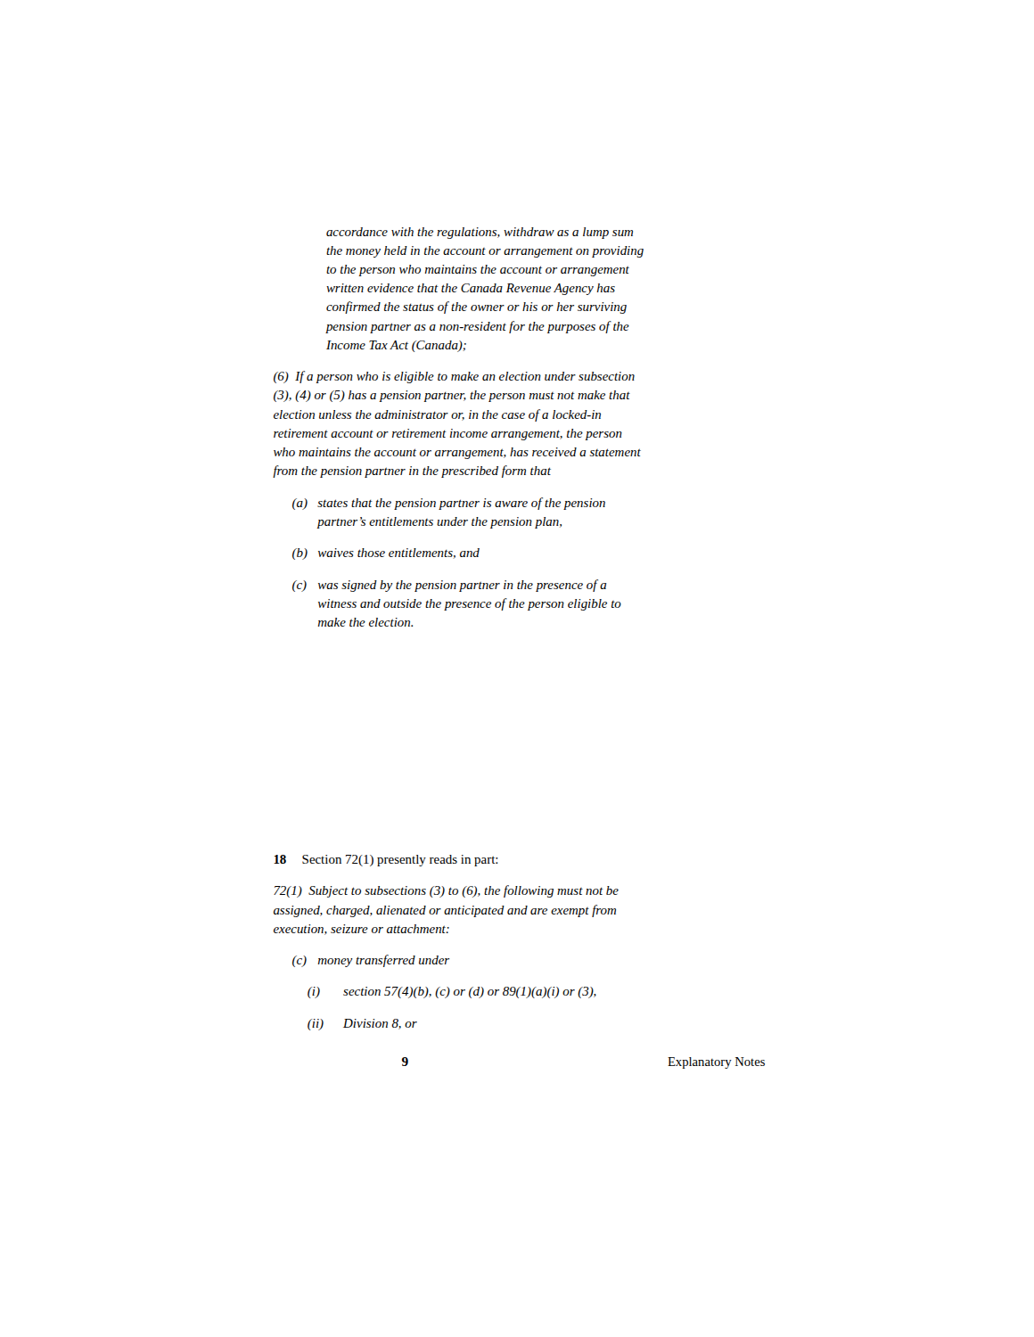accordance with the regulations, withdraw as a lump sum the money held in the account or arrangement on providing to the person who maintains the account or arrangement written evidence that the Canada Revenue Agency has confirmed the status of the owner or his or her surviving pension partner as a non-resident for the purposes of the Income Tax Act (Canada);
(6) If a person who is eligible to make an election under subsection (3), (4) or (5) has a pension partner, the person must not make that election unless the administrator or, in the case of a locked-in retirement account or retirement income arrangement, the person who maintains the account or arrangement, has received a statement from the pension partner in the prescribed form that
(a)
states that the pension partner is aware of the pension partner’s entitlements under the pension plan,
(b)
waives those entitlements, and
(c)
was signed by the pension partner in the presence of a witness and outside the presence of the person eligible to make the election.
18 Section 72(1) presently reads in part:
72(1) Subject to subsections (3) to (6), the following must not be assigned, charged, alienated or anticipated and are exempt from execution, seizure or attachment:
(c)
money transferred under
(i)
section 57(4)(b), (c) or (d) or 89(1)(a)(i) or (3),
(ii)
Division 8, or
9 Explanatory Notes